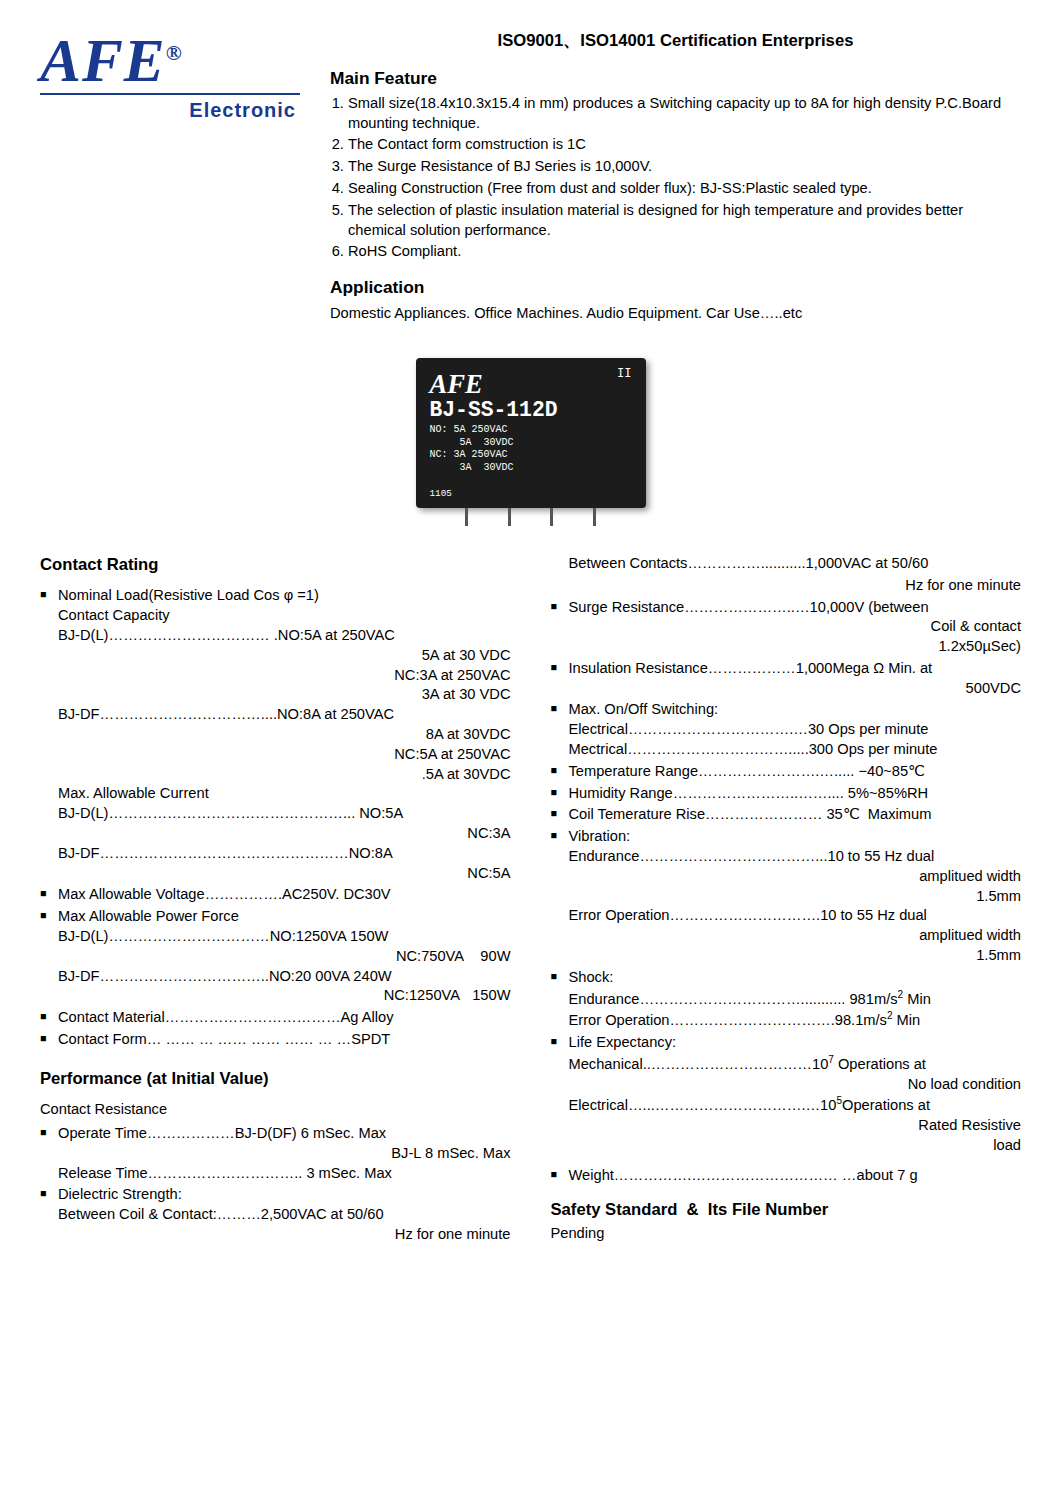AFE®
Electronic
ISO9001、ISO14001 Certification Enterprises
Main Feature
Small size(18.4x10.3x15.4 in mm) produces a Switching capacity up to 8A for high density P.C.Board mounting technique.
The Contact form comstruction is 1C
The Surge Resistance of BJ Series is 10,000V.
Sealing Construction (Free from dust and solder flux): BJ-SS:Plastic sealed type.
The selection of plastic insulation material is designed for high temperature and provides better chemical solution performance.
RoHS Compliant.
Application
Domestic Appliances. Office Machines. Audio Equipment. Car Use…..etc
AFE II BJ-SS-112D NO: 5A 250VAC
5A 30VDC
NC: 3A 250VAC
3A 30VDC 1105
Contact Rating
Nominal Load(Resistive Load Cos φ =1)
Contact Capacity
BJ-D(L)…………………………… .NO:5A at 250VAC
5A at 30 VDC
NC:3A at 250VAC
3A at 30 VDC
BJ-DF……………………………....NO:8A at 250VAC
8A at 30VDC
NC:5A at 250VAC
.5A at 30VDC
Max. Allowable Current
BJ-D(L)…………………………………………... NO:5A
NC:3A
BJ-DF……………………………………………NO:8A
NC:5A
Max Allowable Voltage…………….AC250V. DC30V
Max Allowable Power Force
BJ-D(L)……………………………NO:1250VA 150W
NC:750VA 90W
BJ-DF……………………………..NO:20 00VA 240W
NC:1250VA 150W
Contact Material………………………………Ag Alloy
Contact Form… …… … …… …… …… … …SPDT
Performance (at Initial Value)
Contact Resistance
Operate Time………………BJ-D(DF) 6 mSec. Max
BJ-L 8 mSec. Max
Release Time………………………….. 3 mSec. Max
Dielectric Strength:
Between Coil & Contact:………2,500VAC at 50/60
Hz for one minute
Between Contacts……………...........1,000VAC at 50/60
Hz for one minute
Surge Resistance…………………..…10,000V (between
Coil & contact
1.2x50µSec)
Insulation Resistance………………1,000Mega Ω Min. at
500VDC
Max. On/Off Switching:
Electrical…………………………….…30 Ops per minute
Mectrical…………………………….....300 Ops per minute
Temperature Range…………………….…..... −40~85℃
Humidity Range……………………..…….... 5%~85%RH
Coil Temerature Rise…………………… 35℃ Maximum
Vibration:
Endurance………………………………...10 to 55 Hz dual
amplitued width
1.5mm
Error Operation………………………….10 to 55 Hz dual
amplitued width
1.5mm
Shock:
Endurance……………………………........... 981m/s2 Min
Error Operation…………………………….98.1m/s2 Min
Life Expectancy:
Mechanical..……………………………107 Operations at
No load condition
Electrical…...………………………….…105Operations at
Rated Resistive
load
Weight…………….………………………… …about 7 g
Safety Standard & Its File Number
Pending